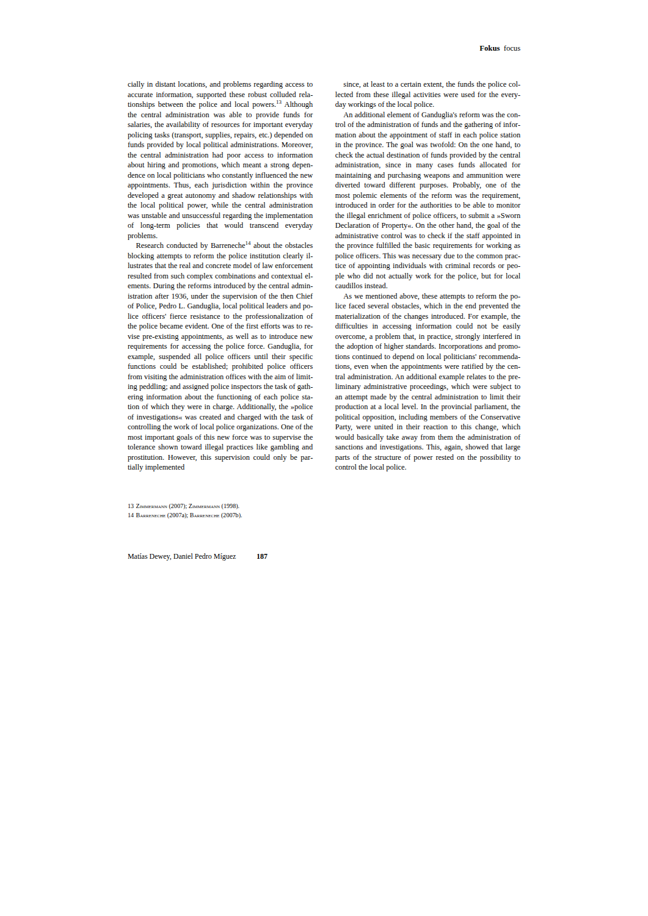Fokus focus
cially in distant locations, and problems regarding access to accurate information, supported these robust colluded relationships between the police and local powers.13 Although the central administration was able to provide funds for salaries, the availability of resources for important everyday policing tasks (transport, supplies, repairs, etc.) depended on funds provided by local political administrations. Moreover, the central administration had poor access to information about hiring and promotions, which meant a strong dependence on local politicians who constantly influenced the new appointments. Thus, each jurisdiction within the province developed a great autonomy and shadow relationships with the local political power, while the central administration was unstable and unsuccessful regarding the implementation of long-term policies that would transcend everyday problems.
Research conducted by Barreneche14 about the obstacles blocking attempts to reform the police institution clearly illustrates that the real and concrete model of law enforcement resulted from such complex combinations and contextual elements. During the reforms introduced by the central administration after 1936, under the supervision of the then Chief of Police, Pedro L. Ganduglia, local political leaders and police officers' fierce resistance to the professionalization of the police became evident. One of the first efforts was to revise pre-existing appointments, as well as to introduce new requirements for accessing the police force. Ganduglia, for example, suspended all police officers until their specific functions could be established; prohibited police officers from visiting the administration offices with the aim of limiting peddling; and assigned police inspectors the task of gathering information about the functioning of each police station of which they were in charge. Additionally, the »police of investigations« was created and charged with the task of controlling the work of local police organizations. One of the most important goals of this new force was to supervise the tolerance shown toward illegal practices like gambling and prostitution. However, this supervision could only be partially implemented
since, at least to a certain extent, the funds the police collected from these illegal activities were used for the everyday workings of the local police.
An additional element of Ganduglia's reform was the control of the administration of funds and the gathering of information about the appointment of staff in each police station in the province. The goal was twofold: On the one hand, to check the actual destination of funds provided by the central administration, since in many cases funds allocated for maintaining and purchasing weapons and ammunition were diverted toward different purposes. Probably, one of the most polemic elements of the reform was the requirement, introduced in order for the authorities to be able to monitor the illegal enrichment of police officers, to submit a »Sworn Declaration of Property«. On the other hand, the goal of the administrative control was to check if the staff appointed in the province fulfilled the basic requirements for working as police officers. This was necessary due to the common practice of appointing individuals with criminal records or people who did not actually work for the police, but for local caudillos instead.
As we mentioned above, these attempts to reform the police faced several obstacles, which in the end prevented the materialization of the changes introduced. For example, the difficulties in accessing information could not be easily overcome, a problem that, in practice, strongly interfered in the adoption of higher standards. Incorporations and promotions continued to depend on local politicians' recommendations, even when the appointments were ratified by the central administration. An additional example relates to the preliminary administrative proceedings, which were subject to an attempt made by the central administration to limit their production at a local level. In the provincial parliament, the political opposition, including members of the Conservative Party, were united in their reaction to this change, which would basically take away from them the administration of sanctions and investigations. This, again, showed that large parts of the structure of power rested on the possibility to control the local police.
13 Zimmermann (2007); Zimmermann (1998).
14 Barreneche (2007a); Barreneche (2007b).
Matías Dewey, Daniel Pedro Míguez 187